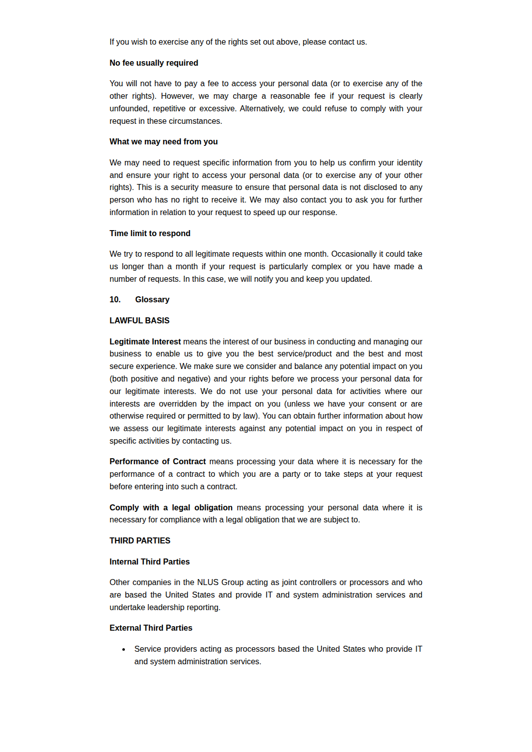If you wish to exercise any of the rights set out above, please contact us.
No fee usually required
You will not have to pay a fee to access your personal data (or to exercise any of the other rights). However, we may charge a reasonable fee if your request is clearly unfounded, repetitive or excessive. Alternatively, we could refuse to comply with your request in these circumstances.
What we may need from you
We may need to request specific information from you to help us confirm your identity and ensure your right to access your personal data (or to exercise any of your other rights). This is a security measure to ensure that personal data is not disclosed to any person who has no right to receive it. We may also contact you to ask you for further information in relation to your request to speed up our response.
Time limit to respond
We try to respond to all legitimate requests within one month. Occasionally it could take us longer than a month if your request is particularly complex or you have made a number of requests. In this case, we will notify you and keep you updated.
10. Glossary
LAWFUL BASIS
Legitimate Interest means the interest of our business in conducting and managing our business to enable us to give you the best service/product and the best and most secure experience. We make sure we consider and balance any potential impact on you (both positive and negative) and your rights before we process your personal data for our legitimate interests. We do not use your personal data for activities where our interests are overridden by the impact on you (unless we have your consent or are otherwise required or permitted to by law). You can obtain further information about how we assess our legitimate interests against any potential impact on you in respect of specific activities by contacting us.
Performance of Contract means processing your data where it is necessary for the performance of a contract to which you are a party or to take steps at your request before entering into such a contract.
Comply with a legal obligation means processing your personal data where it is necessary for compliance with a legal obligation that we are subject to.
THIRD PARTIES
Internal Third Parties
Other companies in the NLUS Group acting as joint controllers or processors and who are based the United States and provide IT and system administration services and undertake leadership reporting.
External Third Parties
Service providers acting as processors based the United States who provide IT and system administration services.